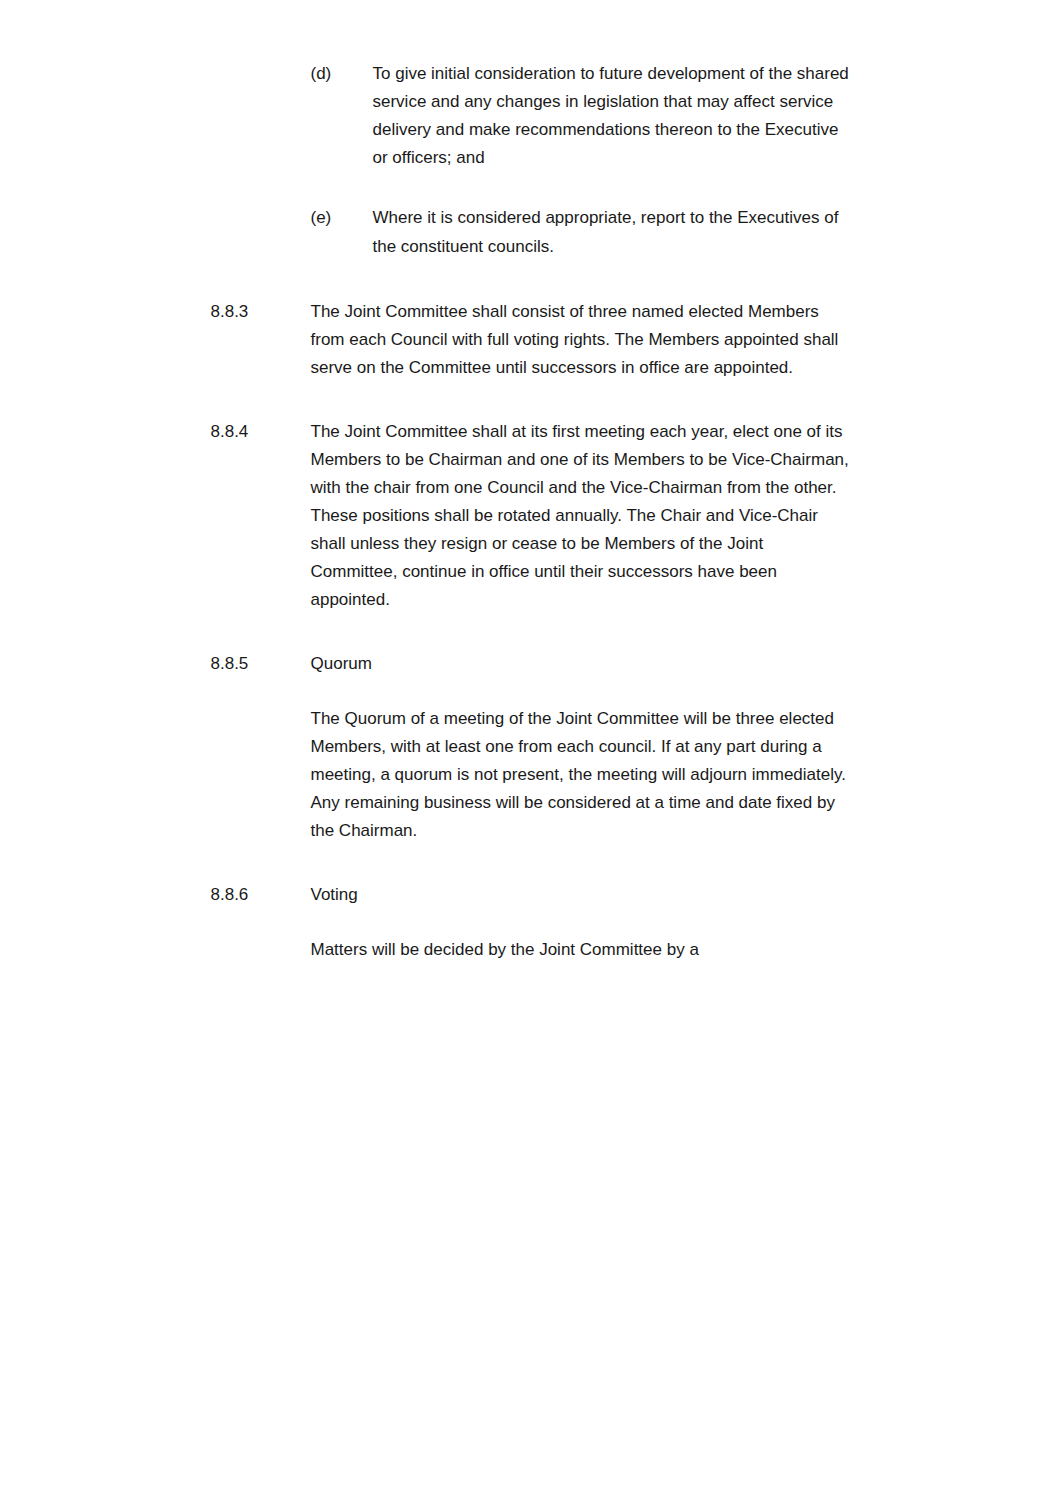(d) To give initial consideration to future development of the shared service and any changes in legislation that may affect service delivery and make recommendations thereon to the Executive or officers; and
(e) Where it is considered appropriate, report to the Executives of the constituent councils.
8.8.3
The Joint Committee shall consist of three named elected Members from each Council with full voting rights. The Members appointed shall serve on the Committee until successors in office are appointed.
8.8.4
The Joint Committee shall at its first meeting each year, elect one of its Members to be Chairman and one of its Members to be Vice-Chairman, with the chair from one Council and the Vice-Chairman from the other. These positions shall be rotated annually. The Chair and Vice-Chair shall unless they resign or cease to be Members of the Joint Committee, continue in office until their successors have been appointed.
8.8.5
Quorum
The Quorum of a meeting of the Joint Committee will be three elected Members, with at least one from each council. If at any part during a meeting, a quorum is not present, the meeting will adjourn immediately. Any remaining business will be considered at a time and date fixed by the Chairman.
8.8.6
Voting
Matters will be decided by the Joint Committee by a